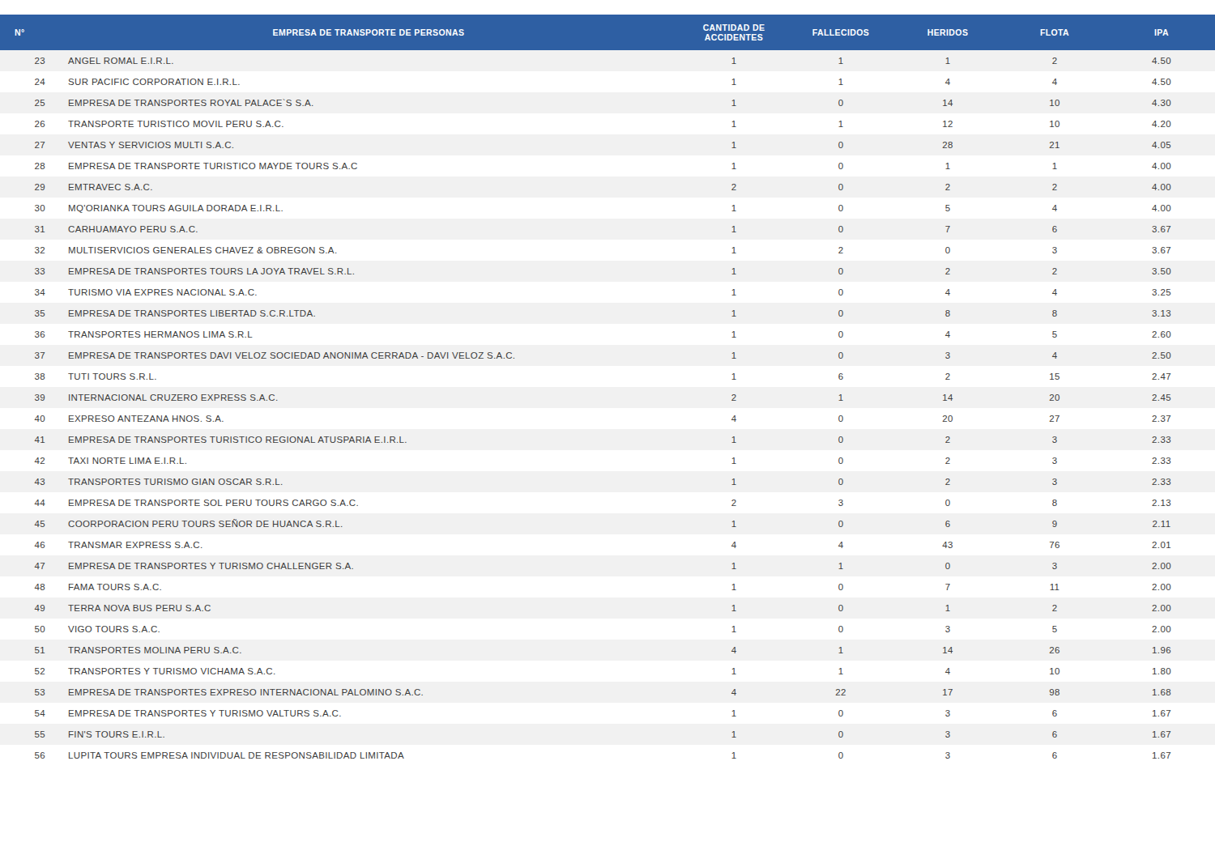| N° | EMPRESA DE TRANSPORTE DE PERSONAS | CANTIDAD DE ACCIDENTES | FALLECIDOS | HERIDOS | FLOTA | IPA |
| --- | --- | --- | --- | --- | --- | --- |
| 23 | ANGEL ROMAL E.I.R.L. | 1 | 1 | 1 | 2 | 4.50 |
| 24 | SUR PACIFIC CORPORATION E.I.R.L. | 1 | 1 | 4 | 4 | 4.50 |
| 25 | EMPRESA DE TRANSPORTES ROYAL PALACE`S S.A. | 1 | 0 | 14 | 10 | 4.30 |
| 26 | TRANSPORTE TURISTICO MOVIL PERU S.A.C. | 1 | 1 | 12 | 10 | 4.20 |
| 27 | VENTAS Y SERVICIOS MULTI S.A.C. | 1 | 0 | 28 | 21 | 4.05 |
| 28 | EMPRESA DE TRANSPORTE TURISTICO MAYDE TOURS S.A.C | 1 | 0 | 1 | 1 | 4.00 |
| 29 | EMTRAVEC S.A.C. | 2 | 0 | 2 | 2 | 4.00 |
| 30 | MQ'ORIANKA TOURS AGUILA DORADA E.I.R.L. | 1 | 0 | 5 | 4 | 4.00 |
| 31 | CARHUAMAYO PERU S.A.C. | 1 | 0 | 7 | 6 | 3.67 |
| 32 | MULTISERVICIOS GENERALES CHAVEZ & OBREGON S.A. | 1 | 2 | 0 | 3 | 3.67 |
| 33 | EMPRESA DE TRANSPORTES TOURS LA JOYA TRAVEL S.R.L. | 1 | 0 | 2 | 2 | 3.50 |
| 34 | TURISMO VIA EXPRES NACIONAL S.A.C. | 1 | 0 | 4 | 4 | 3.25 |
| 35 | EMPRESA DE TRANSPORTES LIBERTAD S.C.R.LTDA. | 1 | 0 | 8 | 8 | 3.13 |
| 36 | TRANSPORTES HERMANOS LIMA S.R.L | 1 | 0 | 4 | 5 | 2.60 |
| 37 | EMPRESA DE TRANSPORTES DAVI VELOZ SOCIEDAD ANONIMA CERRADA - DAVI VELOZ S.A.C. | 1 | 0 | 3 | 4 | 2.50 |
| 38 | TUTI TOURS S.R.L. | 1 | 6 | 2 | 15 | 2.47 |
| 39 | INTERNACIONAL CRUZERO EXPRESS S.A.C. | 2 | 1 | 14 | 20 | 2.45 |
| 40 | EXPRESO ANTEZANA HNOS. S.A. | 4 | 0 | 20 | 27 | 2.37 |
| 41 | EMPRESA DE TRANSPORTES TURISTICO REGIONAL ATUSPARIA E.I.R.L. | 1 | 0 | 2 | 3 | 2.33 |
| 42 | TAXI NORTE LIMA E.I.R.L. | 1 | 0 | 2 | 3 | 2.33 |
| 43 | TRANSPORTES TURISMO GIAN OSCAR S.R.L. | 1 | 0 | 2 | 3 | 2.33 |
| 44 | EMPRESA DE TRANSPORTE SOL PERU TOURS CARGO S.A.C. | 2 | 3 | 0 | 8 | 2.13 |
| 45 | COORPORACION PERU TOURS SEÑOR DE HUANCA S.R.L. | 1 | 0 | 6 | 9 | 2.11 |
| 46 | TRANSMAR EXPRESS S.A.C. | 4 | 4 | 43 | 76 | 2.01 |
| 47 | EMPRESA DE TRANSPORTES Y TURISMO CHALLENGER S.A. | 1 | 1 | 0 | 3 | 2.00 |
| 48 | FAMA TOURS S.A.C. | 1 | 0 | 7 | 11 | 2.00 |
| 49 | TERRA NOVA BUS PERU S.A.C | 1 | 0 | 1 | 2 | 2.00 |
| 50 | VIGO TOURS S.A.C. | 1 | 0 | 3 | 5 | 2.00 |
| 51 | TRANSPORTES MOLINA PERU S.A.C. | 4 | 1 | 14 | 26 | 1.96 |
| 52 | TRANSPORTES Y TURISMO VICHAMA S.A.C. | 1 | 1 | 4 | 10 | 1.80 |
| 53 | EMPRESA DE TRANSPORTES EXPRESO INTERNACIONAL PALOMINO S.A.C. | 4 | 22 | 17 | 98 | 1.68 |
| 54 | EMPRESA DE TRANSPORTES Y TURISMO VALTURS S.A.C. | 1 | 0 | 3 | 6 | 1.67 |
| 55 | FIN'S TOURS E.I.R.L. | 1 | 0 | 3 | 6 | 1.67 |
| 56 | LUPITA TOURS EMPRESA INDIVIDUAL DE RESPONSABILIDAD LIMITADA | 1 | 0 | 3 | 6 | 1.67 |